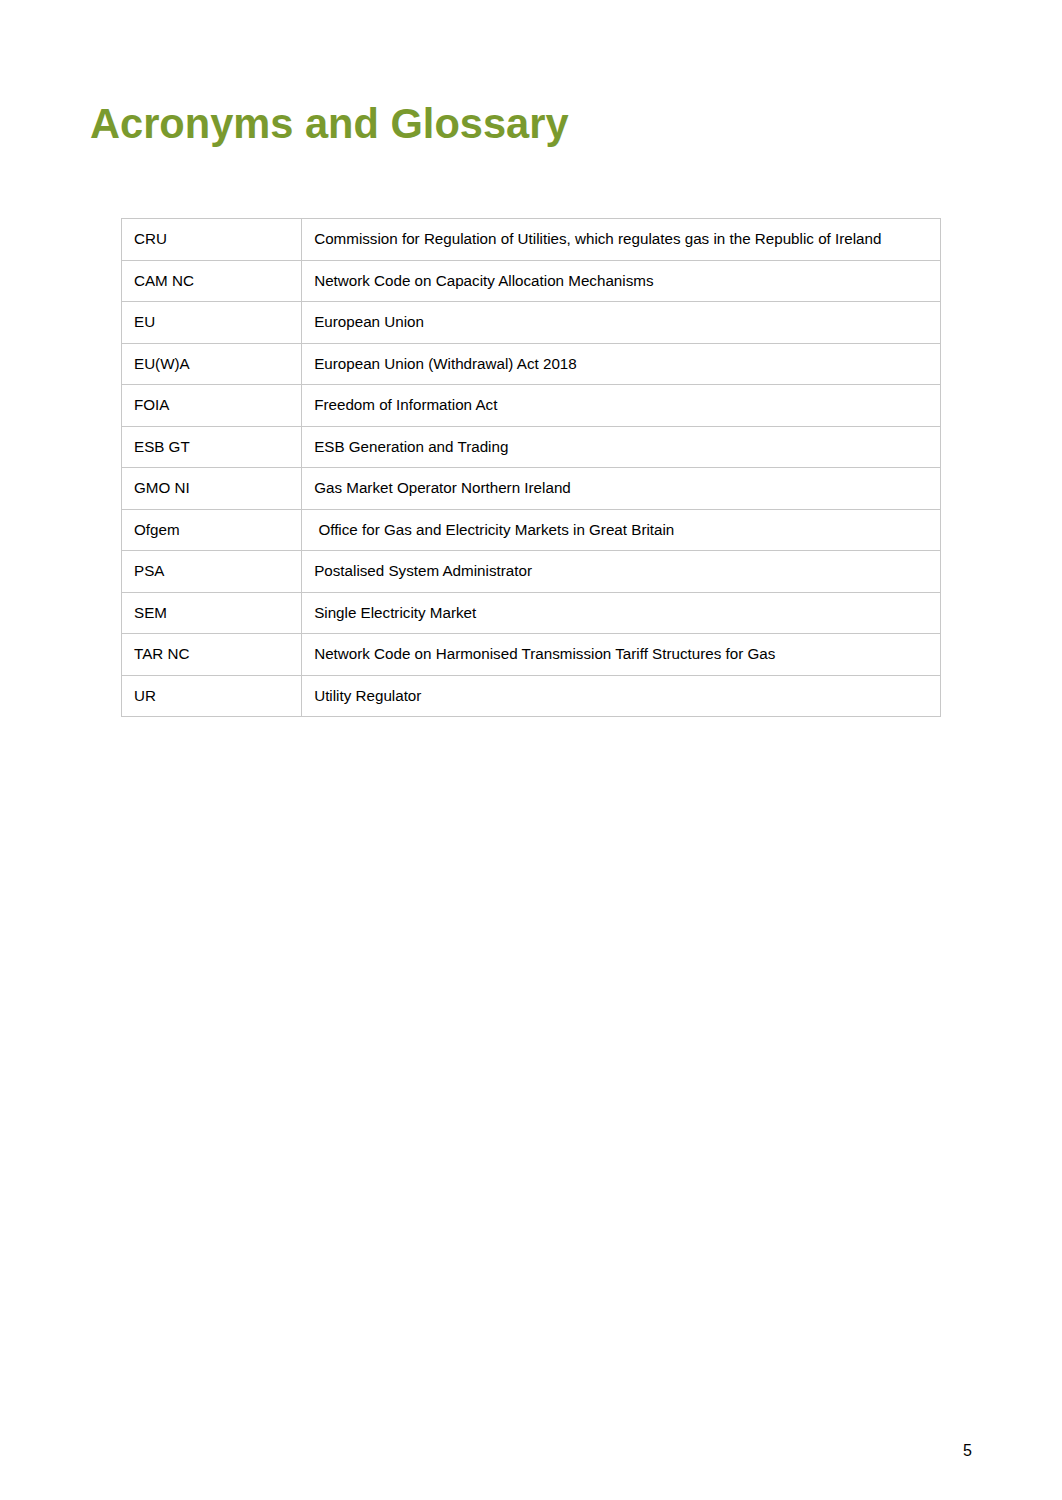Acronyms and Glossary
| CRU | Commission for Regulation of Utilities, which regulates gas in the Republic of Ireland |
| CAM NC | Network Code on Capacity Allocation Mechanisms |
| EU | European Union |
| EU(W)A | European Union (Withdrawal) Act 2018 |
| FOIA | Freedom of Information Act |
| ESB GT | ESB Generation and Trading |
| GMO NI | Gas Market Operator Northern Ireland |
| Ofgem | Office for Gas and Electricity Markets in Great Britain |
| PSA | Postalised System Administrator |
| SEM | Single Electricity Market |
| TAR NC | Network Code on Harmonised Transmission Tariff Structures for Gas |
| UR | Utility Regulator |
5